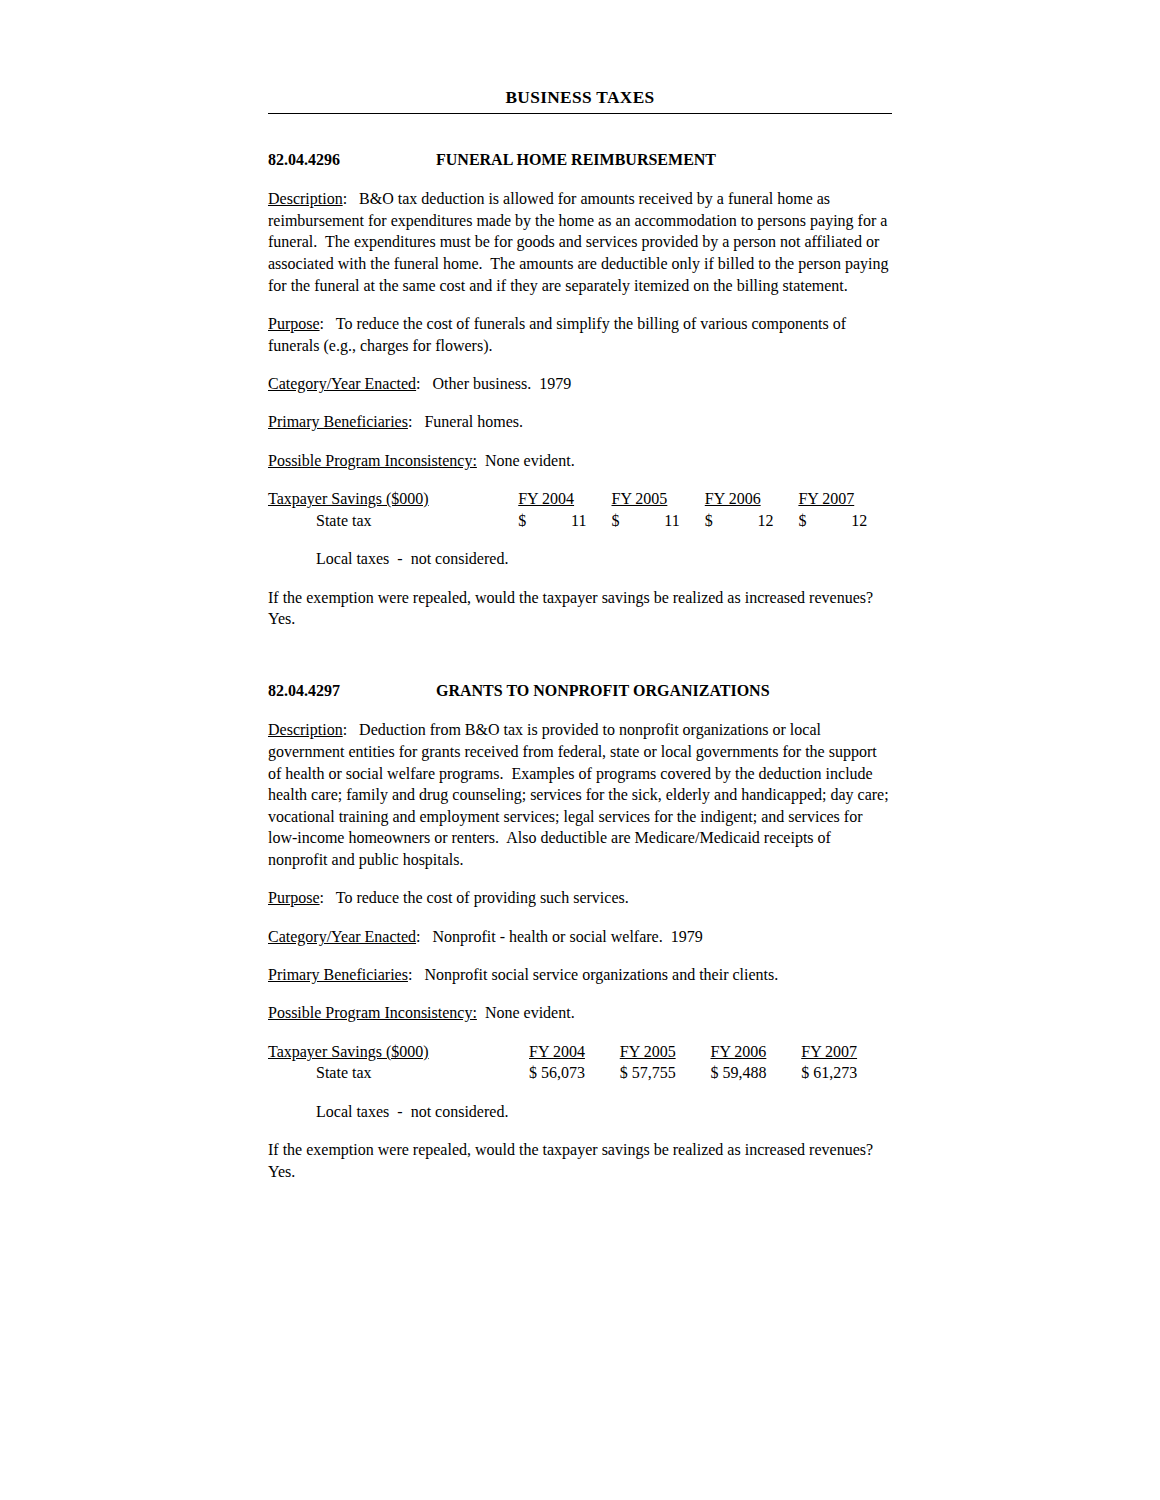Business Taxes
82.04.4296 Funeral Home Reimbursement
Description: B&O tax deduction is allowed for amounts received by a funeral home as reimbursement for expenditures made by the home as an accommodation to persons paying for a funeral. The expenditures must be for goods and services provided by a person not affiliated or associated with the funeral home. The amounts are deductible only if billed to the person paying for the funeral at the same cost and if they are separately itemized on the billing statement.
Purpose: To reduce the cost of funerals and simplify the billing of various components of funerals (e.g., charges for flowers).
Category/Year Enacted: Other business. 1979
Primary Beneficiaries: Funeral homes.
Possible Program Inconsistency: None evident.
| Taxpayer Savings ($000) | FY 2004 | FY 2005 | FY 2006 | FY 2007 |
| State tax | $ 11 | $ 11 | $ 12 | $ 12 |
Local taxes - not considered.
If the exemption were repealed, would the taxpayer savings be realized as increased revenues? Yes.
82.04.4297 Grants to Nonprofit Organizations
Description: Deduction from B&O tax is provided to nonprofit organizations or local government entities for grants received from federal, state or local governments for the support of health or social welfare programs. Examples of programs covered by the deduction include health care; family and drug counseling; services for the sick, elderly and handicapped; day care; vocational training and employment services; legal services for the indigent; and services for low-income homeowners or renters. Also deductible are Medicare/Medicaid receipts of nonprofit and public hospitals.
Purpose: To reduce the cost of providing such services.
Category/Year Enacted: Nonprofit - health or social welfare. 1979
Primary Beneficiaries: Nonprofit social service organizations and their clients.
Possible Program Inconsistency: None evident.
| Taxpayer Savings ($000) | FY 2004 | FY 2005 | FY 2006 | FY 2007 |
| State tax | $ 56,073 | $ 57,755 | $ 59,488 | $ 61,273 |
Local taxes - not considered.
If the exemption were repealed, would the taxpayer savings be realized as increased revenues? Yes.